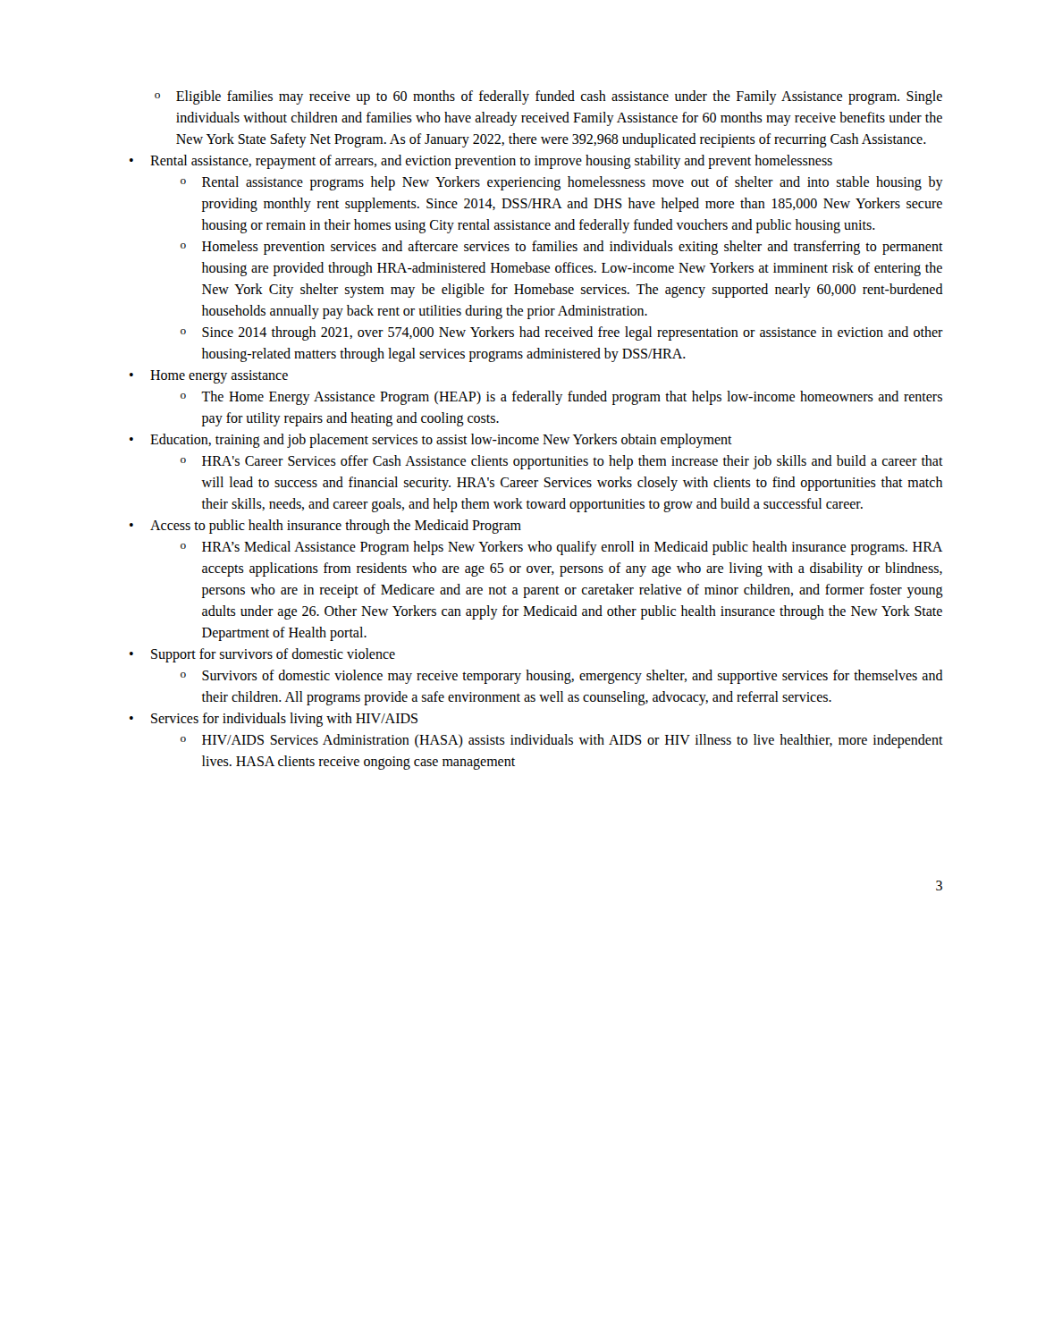Eligible families may receive up to 60 months of federally funded cash assistance under the Family Assistance program. Single individuals without children and families who have already received Family Assistance for 60 months may receive benefits under the New York State Safety Net Program. As of January 2022, there were 392,968 unduplicated recipients of recurring Cash Assistance.
Rental assistance, repayment of arrears, and eviction prevention to improve housing stability and prevent homelessness
Rental assistance programs help New Yorkers experiencing homelessness move out of shelter and into stable housing by providing monthly rent supplements. Since 2014, DSS/HRA and DHS have helped more than 185,000 New Yorkers secure housing or remain in their homes using City rental assistance and federally funded vouchers and public housing units.
Homeless prevention services and aftercare services to families and individuals exiting shelter and transferring to permanent housing are provided through HRA-administered Homebase offices. Low-income New Yorkers at imminent risk of entering the New York City shelter system may be eligible for Homebase services. The agency supported nearly 60,000 rent-burdened households annually pay back rent or utilities during the prior Administration.
Since 2014 through 2021, over 574,000 New Yorkers had received free legal representation or assistance in eviction and other housing-related matters through legal services programs administered by DSS/HRA.
Home energy assistance
The Home Energy Assistance Program (HEAP) is a federally funded program that helps low-income homeowners and renters pay for utility repairs and heating and cooling costs.
Education, training and job placement services to assist low-income New Yorkers obtain employment
HRA's Career Services offer Cash Assistance clients opportunities to help them increase their job skills and build a career that will lead to success and financial security. HRA's Career Services works closely with clients to find opportunities that match their skills, needs, and career goals, and help them work toward opportunities to grow and build a successful career.
Access to public health insurance through the Medicaid Program
HRA’s Medical Assistance Program helps New Yorkers who qualify enroll in Medicaid public health insurance programs. HRA accepts applications from residents who are age 65 or over, persons of any age who are living with a disability or blindness, persons who are in receipt of Medicare and are not a parent or caretaker relative of minor children, and former foster young adults under age 26. Other New Yorkers can apply for Medicaid and other public health insurance through the New York State Department of Health portal.
Support for survivors of domestic violence
Survivors of domestic violence may receive temporary housing, emergency shelter, and supportive services for themselves and their children. All programs provide a safe environment as well as counseling, advocacy, and referral services.
Services for individuals living with HIV/AIDS
HIV/AIDS Services Administration (HASA) assists individuals with AIDS or HIV illness to live healthier, more independent lives. HASA clients receive ongoing case management
3